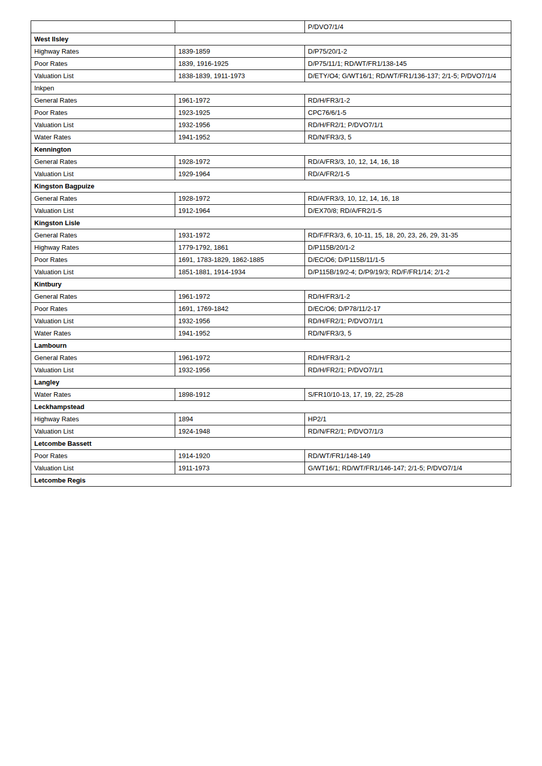| | | P/DVO7/1/4 |
| West Ilsley |
| Highway Rates | 1839-1859 | D/P75/20/1-2 |
| Poor Rates | 1839, 1916-1925 | D/P75/11/1; RD/WT/FR1/138-145 |
| Valuation List | 1838-1839, 1911-1973 | D/ETY/O4; G/WT16/1; RD/WT/FR1/136-137; 2/1-5; P/DVO7/1/4 |
| Inkpen |
| General Rates | 1961-1972 | RD/H/FR3/1-2 |
| Poor Rates | 1923-1925 | CPC76/6/1-5 |
| Valuation List | 1932-1956 | RD/H/FR2/1; P/DVO7/1/1 |
| Water Rates | 1941-1952 | RD/N/FR3/3, 5 |
| Kennington |
| General Rates | 1928-1972 | RD/A/FR3/3, 10, 12, 14, 16, 18 |
| Valuation List | 1929-1964 | RD/A/FR2/1-5 |
| Kingston Bagpuize |
| General Rates | 1928-1972 | RD/A/FR3/3, 10, 12, 14, 16, 18 |
| Valuation List | 1912-1964 | D/EX70/8; RD/A/FR2/1-5 |
| Kingston Lisle |
| General Rates | 1931-1972 | RD/F/FR3/3, 6, 10-11, 15, 18, 20, 23, 26, 29, 31-35 |
| Highway Rates | 1779-1792, 1861 | D/P115B/20/1-2 |
| Poor Rates | 1691, 1783-1829, 1862-1885 | D/EC/O6; D/P115B/11/1-5 |
| Valuation List | 1851-1881, 1914-1934 | D/P115B/19/2-4; D/P9/19/3; RD/F/FR1/14; 2/1-2 |
| Kintbury |
| General Rates | 1961-1972 | RD/H/FR3/1-2 |
| Poor Rates | 1691, 1769-1842 | D/EC/O6; D/P78/11/2-17 |
| Valuation List | 1932-1956 | RD/H/FR2/1; P/DVO7/1/1 |
| Water Rates | 1941-1952 | RD/N/FR3/3, 5 |
| Lambourn |
| General Rates | 1961-1972 | RD/H/FR3/1-2 |
| Valuation List | 1932-1956 | RD/H/FR2/1; P/DVO7/1/1 |
| Langley |
| Water Rates | 1898-1912 | S/FR10/10-13, 17, 19, 22, 25-28 |
| Leckhampstead |
| Highway Rates | 1894 | HP2/1 |
| Valuation List | 1924-1948 | RD/N/FR2/1; P/DVO7/1/3 |
| Letcombe Bassett |
| Poor Rates | 1914-1920 | RD/WT/FR1/148-149 |
| Valuation List | 1911-1973 | G/WT16/1; RD/WT/FR1/146-147; 2/1-5; P/DVO7/1/4 |
| Letcombe Regis |